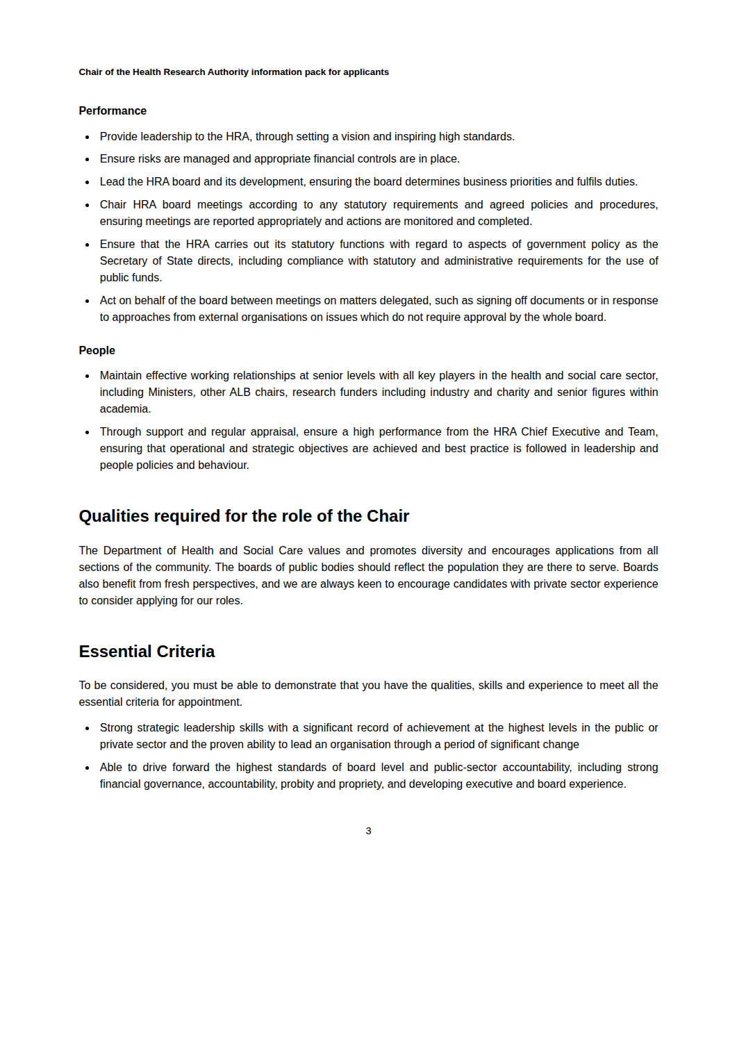Chair of the Health Research Authority information pack for applicants
Performance
Provide leadership to the HRA, through setting a vision and inspiring high standards.
Ensure risks are managed and appropriate financial controls are in place.
Lead the HRA board and its development, ensuring the board determines business priorities and fulfils duties.
Chair HRA board meetings according to any statutory requirements and agreed policies and procedures, ensuring meetings are reported appropriately and actions are monitored and completed.
Ensure that the HRA carries out its statutory functions with regard to aspects of government policy as the Secretary of State directs, including compliance with statutory and administrative requirements for the use of public funds.
Act on behalf of the board between meetings on matters delegated, such as signing off documents or in response to approaches from external organisations on issues which do not require approval by the whole board.
People
Maintain effective working relationships at senior levels with all key players in the health and social care sector, including Ministers, other ALB chairs, research funders including industry and charity and senior figures within academia.
Through support and regular appraisal, ensure a high performance from the HRA Chief Executive and Team, ensuring that operational and strategic objectives are achieved and best practice is followed in leadership and people policies and behaviour.
Qualities required for the role of the Chair
The Department of Health and Social Care values and promotes diversity and encourages applications from all sections of the community. The boards of public bodies should reflect the population they are there to serve. Boards also benefit from fresh perspectives, and we are always keen to encourage candidates with private sector experience to consider applying for our roles.
Essential Criteria
To be considered, you must be able to demonstrate that you have the qualities, skills and experience to meet all the essential criteria for appointment.
Strong strategic leadership skills with a significant record of achievement at the highest levels in the public or private sector and the proven ability to lead an organisation through a period of significant change
Able to drive forward the highest standards of board level and public-sector accountability, including strong financial governance, accountability, probity and propriety, and developing executive and board experience.
3